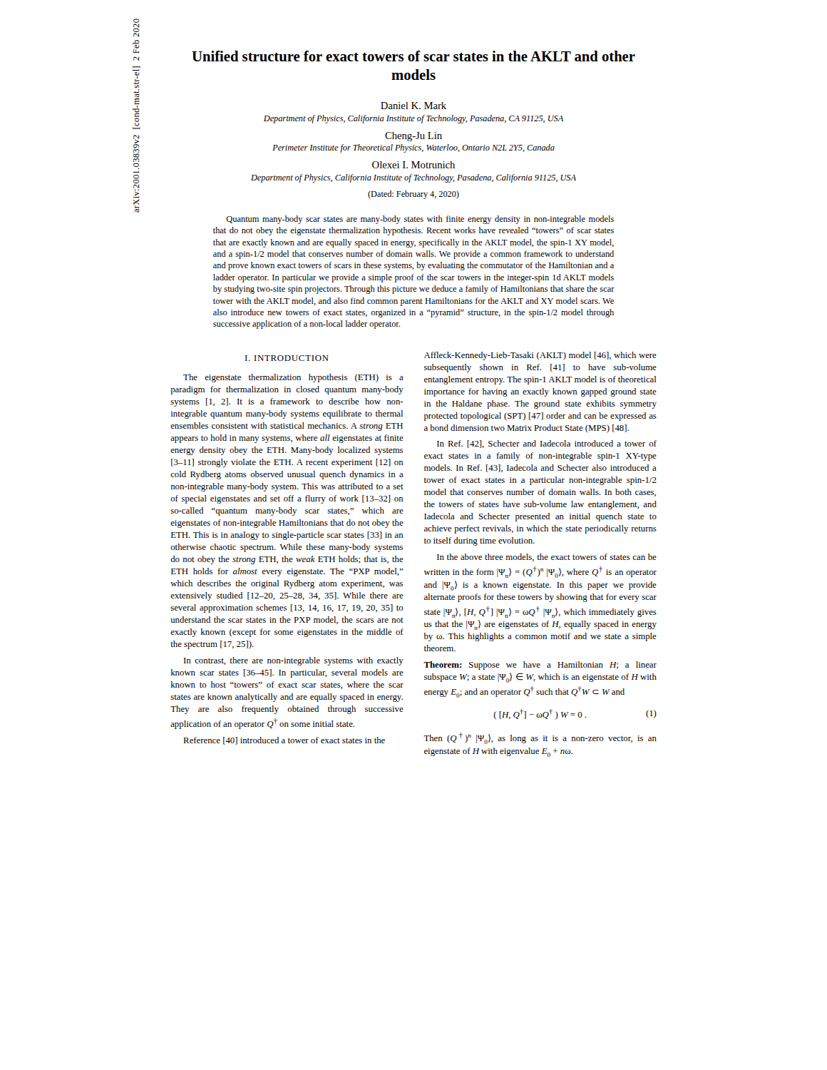arXiv:2001.03839v2 [cond-mat.str-el] 2 Feb 2020
Unified structure for exact towers of scar states in the AKLT and other models
Daniel K. Mark
Department of Physics, California Institute of Technology, Pasadena, CA 91125, USA
Cheng-Ju Lin
Perimeter Institute for Theoretical Physics, Waterloo, Ontario N2L 2Y5, Canada
Olexei I. Motrunich
Department of Physics, California Institute of Technology, Pasadena, California 91125, USA
(Dated: February 4, 2020)
Quantum many-body scar states are many-body states with finite energy density in non-integrable models that do not obey the eigenstate thermalization hypothesis. Recent works have revealed “towers” of scar states that are exactly known and are equally spaced in energy, specifically in the AKLT model, the spin-1 XY model, and a spin-1/2 model that conserves number of domain walls. We provide a common framework to understand and prove known exact towers of scars in these systems, by evaluating the commutator of the Hamiltonian and a ladder operator. In particular we provide a simple proof of the scar towers in the integer-spin 1d AKLT models by studying two-site spin projectors. Through this picture we deduce a family of Hamiltonians that share the scar tower with the AKLT model, and also find common parent Hamiltonians for the AKLT and XY model scars. We also introduce new towers of exact states, organized in a “pyramid” structure, in the spin-1/2 model through successive application of a non-local ladder operator.
I. Introduction
The eigenstate thermalization hypothesis (ETH) is a paradigm for thermalization in closed quantum many-body systems [1, 2]. It is a framework to describe how non-integrable quantum many-body systems equilibrate to thermal ensembles consistent with statistical mechanics. A strong ETH appears to hold in many systems, where all eigenstates at finite energy density obey the ETH. Many-body localized systems [3–11] strongly violate the ETH. A recent experiment [12] on cold Rydberg atoms observed unusual quench dynamics in a non-integrable many-body system. This was attributed to a set of special eigenstates and set off a flurry of work [13–32] on so-called “quantum many-body scar states,” which are eigenstates of non-integrable Hamiltonians that do not obey the ETH. This is in analogy to single-particle scar states [33] in an otherwise chaotic spectrum. While these many-body systems do not obey the strong ETH, the weak ETH holds; that is, the ETH holds for almost every eigenstate. The “PXP model,” which describes the original Rydberg atom experiment, was extensively studied [12–20, 25–28, 34, 35]. While there are several approximation schemes [13, 14, 16, 17, 19, 20, 35] to understand the scar states in the PXP model, the scars are not exactly known (except for some eigenstates in the middle of the spectrum [17, 25]).
In contrast, there are non-integrable systems with exactly known scar states [36–45]. In particular, several models are known to host “towers” of exact scar states, where the scar states are known analytically and are equally spaced in energy. They are also frequently obtained through successive application of an operator Q† on some initial state.
Reference [40] introduced a tower of exact states in the
Affleck-Kennedy-Lieb-Tasaki (AKLT) model [46], which were subsequently shown in Ref. [41] to have sub-volume entanglement entropy. The spin-1 AKLT model is of theoretical importance for having an exactly known gapped ground state in the Haldane phase. The ground state exhibits symmetry protected topological (SPT) [47] order and can be expressed as a bond dimension two Matrix Product State (MPS) [48].
In Ref. [42], Schecter and Iadecola introduced a tower of exact states in a family of non-integrable spin-1 XY-type models. In Ref. [43], Iadecola and Schecter also introduced a tower of exact states in a particular non-integrable spin-1/2 model that conserves number of domain walls. In both cases, the towers of states have sub-volume law entanglement, and Iadecola and Schecter presented an initial quench state to achieve perfect revivals, in which the state periodically returns to itself during time evolution.
In the above three models, the exact towers of states can be written in the form |Ψn⟩ = (Q†)n |Ψ0⟩, where Q† is an operator and |Ψ0⟩ is a known eigenstate. In this paper we provide alternate proofs for these towers by showing that for every scar state |Ψn⟩, [H, Q†] |Ψn⟩ = ωQ† |Ψn⟩, which immediately gives us that the |Ψn⟩ are eigenstates of H, equally spaced in energy by ω. This highlights a common motif and we state a simple theorem.
Theorem: Suppose we have a Hamiltonian H; a linear subspace W; a state |Ψ0⟩ ∈ W, which is an eigenstate of H with energy E0; and an operator Q† such that Q†W ⊂ W and
( [H, Q†] − ωQ† ) W = 0 . (1)
Then (Q†)n |Ψ0⟩, as long as it is a non-zero vector, is an eigenstate of H with eigenvalue E0 + nω.